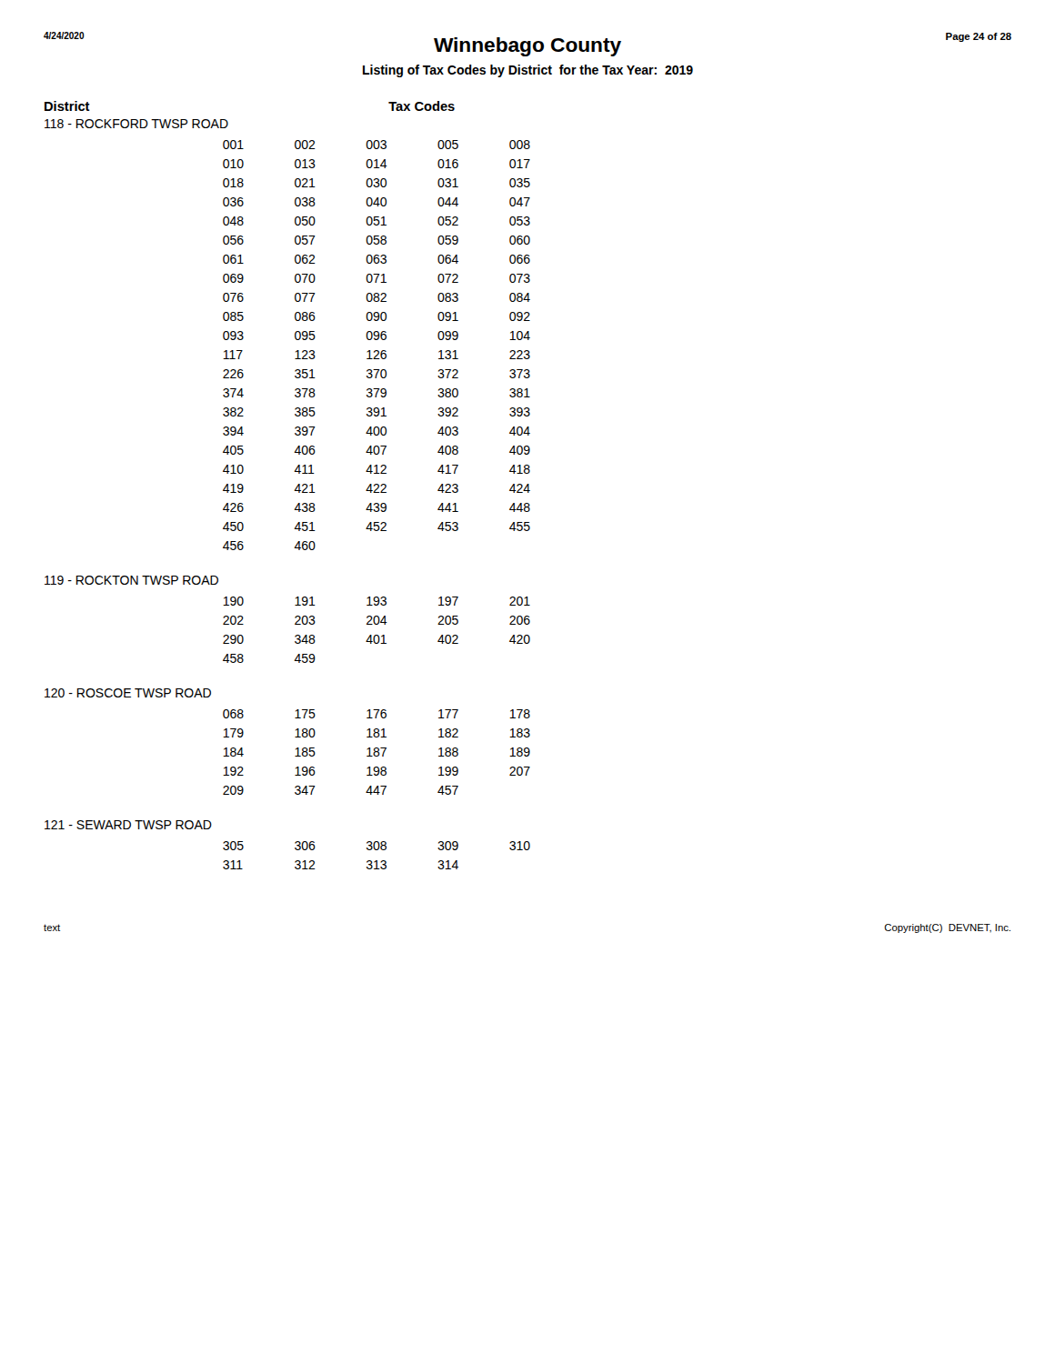4/24/2020
Page 24 of 28
Winnebago County
Listing of Tax Codes by District for the Tax Year: 2019
District Tax Codes
118 - ROCKFORD TWSP ROAD
| 001 | 002 | 003 | 005 | 008 |
| 010 | 013 | 014 | 016 | 017 |
| 018 | 021 | 030 | 031 | 035 |
| 036 | 038 | 040 | 044 | 047 |
| 048 | 050 | 051 | 052 | 053 |
| 056 | 057 | 058 | 059 | 060 |
| 061 | 062 | 063 | 064 | 066 |
| 069 | 070 | 071 | 072 | 073 |
| 076 | 077 | 082 | 083 | 084 |
| 085 | 086 | 090 | 091 | 092 |
| 093 | 095 | 096 | 099 | 104 |
| 117 | 123 | 126 | 131 | 223 |
| 226 | 351 | 370 | 372 | 373 |
| 374 | 378 | 379 | 380 | 381 |
| 382 | 385 | 391 | 392 | 393 |
| 394 | 397 | 400 | 403 | 404 |
| 405 | 406 | 407 | 408 | 409 |
| 410 | 411 | 412 | 417 | 418 |
| 419 | 421 | 422 | 423 | 424 |
| 426 | 438 | 439 | 441 | 448 |
| 450 | 451 | 452 | 453 | 455 |
| 456 | 460 | | | |
119 - ROCKTON TWSP ROAD
| 190 | 191 | 193 | 197 | 201 |
| 202 | 203 | 204 | 205 | 206 |
| 290 | 348 | 401 | 402 | 420 |
| 458 | 459 | | | |
120 - ROSCOE TWSP ROAD
| 068 | 175 | 176 | 177 | 178 |
| 179 | 180 | 181 | 182 | 183 |
| 184 | 185 | 187 | 188 | 189 |
| 192 | 196 | 198 | 199 | 207 |
| 209 | 347 | 447 | 457 | |
121 - SEWARD TWSP ROAD
| 305 | 306 | 308 | 309 | 310 |
| 311 | 312 | 313 | 314 | |
text Copyright(C) DEVNET, Inc.